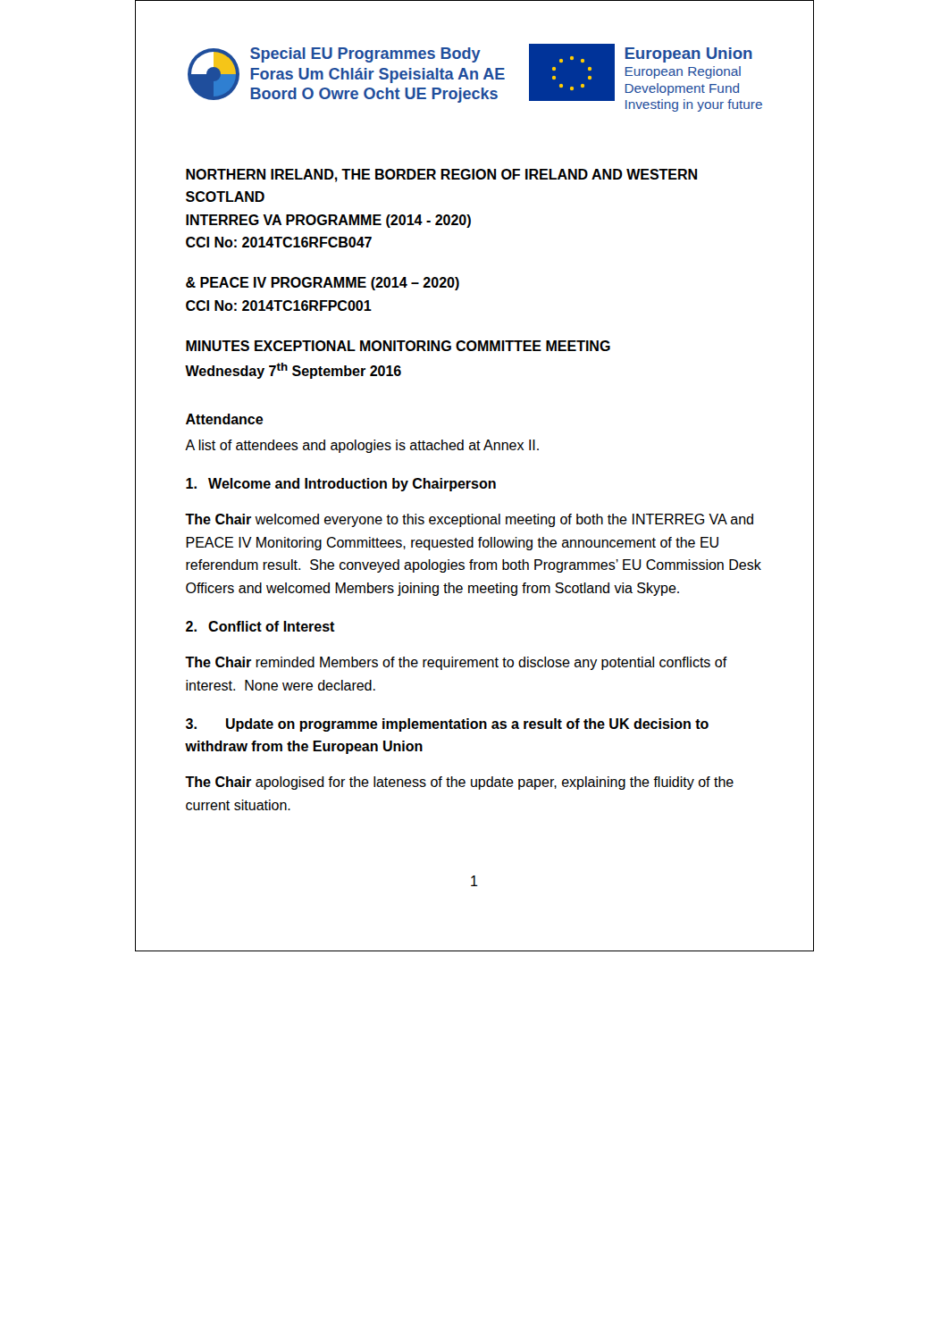Special EU Programmes Body
Foras Um Chláir Speisialta An AE
Boord O Owre Ocht UE Projecks
European Union
European Regional
Development Fund
Investing in your future
NORTHERN IRELAND, THE BORDER REGION OF IRELAND AND WESTERN
SCOTLAND
INTERREG VA PROGRAMME (2014 - 2020)
CCI No: 2014TC16RFCB047
& PEACE IV PROGRAMME (2014 – 2020)
CCI No: 2014TC16RFPC001
MINUTES EXCEPTIONAL MONITORING COMMITTEE MEETING
Wednesday 7th September 2016
Attendance
A list of attendees and apologies is attached at Annex II.
1. Welcome and Introduction by Chairperson
The Chair welcomed everyone to this exceptional meeting of both the INTERREG VA and PEACE IV Monitoring Committees, requested following the announcement of the EU referendum result. She conveyed apologies from both Programmes’ EU Commission Desk Officers and welcomed Members joining the meeting from Scotland via Skype.
2. Conflict of Interest
The Chair reminded Members of the requirement to disclose any potential conflicts of interest. None were declared.
3. Update on programme implementation as a result of the UK decision to withdraw from the European Union
The Chair apologised for the lateness of the update paper, explaining the fluidity of the current situation.
1